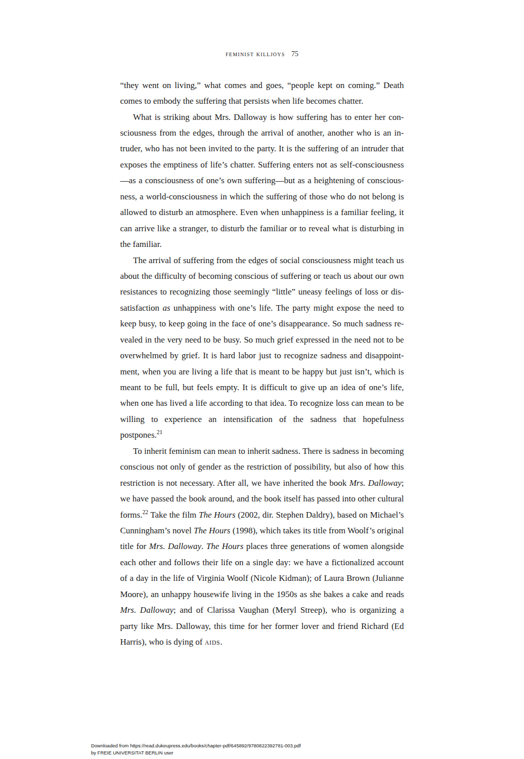Feminist Killjoys 75
“they went on living,” what comes and goes, “people kept on coming.” Death comes to embody the suffering that persists when life becomes chatter.
What is striking about Mrs. Dalloway is how suffering has to enter her consciousness from the edges, through the arrival of another, another who is an intruder, who has not been invited to the party. It is the suffering of an intruder that exposes the emptiness of life’s chatter. Suffering enters not as self-consciousness—as a consciousness of one’s own suffering—but as a heightening of consciousness, a world-consciousness in which the suffering of those who do not belong is allowed to disturb an atmosphere. Even when unhappiness is a familiar feeling, it can arrive like a stranger, to disturb the familiar or to reveal what is disturbing in the familiar.
The arrival of suffering from the edges of social consciousness might teach us about the difficulty of becoming conscious of suffering or teach us about our own resistances to recognizing those seemingly “little” uneasy feelings of loss or dissatisfaction as unhappiness with one’s life. The party might expose the need to keep busy, to keep going in the face of one’s disappearance. So much sadness revealed in the very need to be busy. So much grief expressed in the need not to be overwhelmed by grief. It is hard labor just to recognize sadness and disappointment, when you are living a life that is meant to be happy but just isn’t, which is meant to be full, but feels empty. It is difficult to give up an idea of one’s life, when one has lived a life according to that idea. To recognize loss can mean to be willing to experience an intensification of the sadness that hopefulness postpones.21
To inherit feminism can mean to inherit sadness. There is sadness in becoming conscious not only of gender as the restriction of possibility, but also of how this restriction is not necessary. After all, we have inherited the book Mrs. Dalloway; we have passed the book around, and the book itself has passed into other cultural forms.22 Take the film The Hours (2002, dir. Stephen Daldry), based on Michael’s Cunningham’s novel The Hours (1998), which takes its title from Woolf’s original title for Mrs. Dalloway. The Hours places three generations of women alongside each other and follows their life on a single day: we have a fictionalized account of a day in the life of Virginia Woolf (Nicole Kidman); of Laura Brown (Julianne Moore), an unhappy housewife living in the 1950s as she bakes a cake and reads Mrs. Dalloway; and of Clarissa Vaughan (Meryl Streep), who is organizing a party like Mrs. Dalloway, this time for her former lover and friend Richard (Ed Harris), who is dying of aids.
Downloaded from https://read.dukeupress.edu/books/chapter-pdf/645892/9780822392781-003.pdf
by FREIE UNIVERSITAT BERLIN user